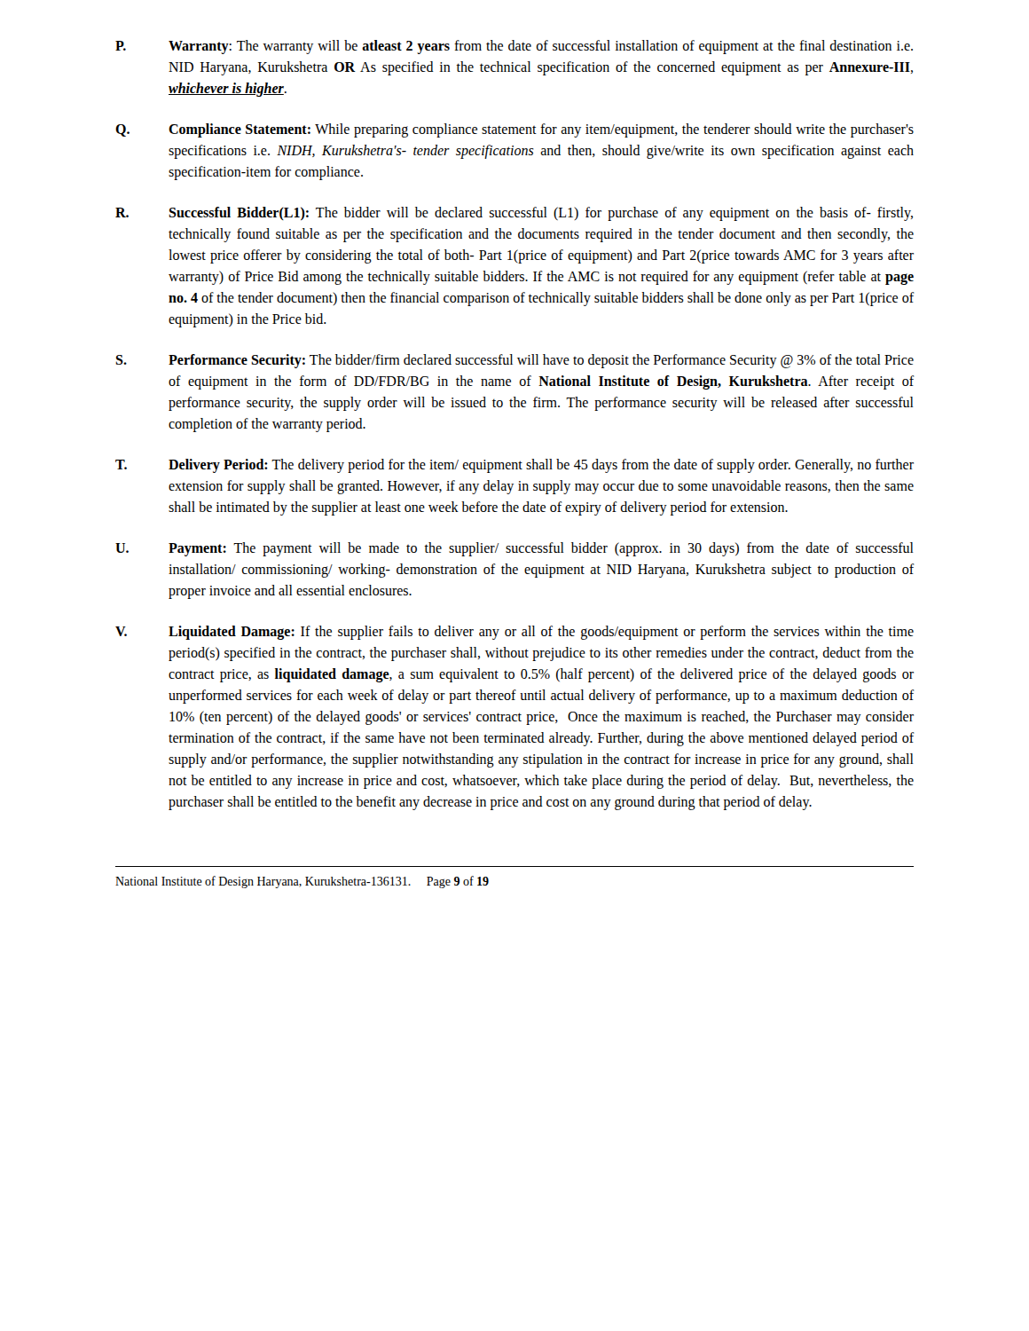P.
Warranty: The warranty will be atleast 2 years from the date of successful installation of equipment at the final destination i.e. NID Haryana, Kurukshetra OR As specified in the technical specification of the concerned equipment as per Annexure-III, whichever is higher.
Q.
Compliance Statement: While preparing compliance statement for any item/equipment, the tenderer should write the purchaser's specifications i.e. NIDH, Kurukshetra's- tender specifications and then, should give/write its own specification against each specification-item for compliance.
R.
Successful Bidder(L1): The bidder will be declared successful (L1) for purchase of any equipment on the basis of- firstly, technically found suitable as per the specification and the documents required in the tender document and then secondly, the lowest price offerer by considering the total of both- Part 1(price of equipment) and Part 2(price towards AMC for 3 years after warranty) of Price Bid among the technically suitable bidders. If the AMC is not required for any equipment (refer table at page no. 4 of the tender document) then the financial comparison of technically suitable bidders shall be done only as per Part 1(price of equipment) in the Price bid.
S.
Performance Security: The bidder/firm declared successful will have to deposit the Performance Security @ 3% of the total Price of equipment in the form of DD/FDR/BG in the name of National Institute of Design, Kurukshetra. After receipt of performance security, the supply order will be issued to the firm. The performance security will be released after successful completion of the warranty period.
T.
Delivery Period: The delivery period for the item/ equipment shall be 45 days from the date of supply order. Generally, no further extension for supply shall be granted. However, if any delay in supply may occur due to some unavoidable reasons, then the same shall be intimated by the supplier at least one week before the date of expiry of delivery period for extension.
U.
Payment: The payment will be made to the supplier/ successful bidder (approx. in 30 days) from the date of successful installation/ commissioning/ working- demonstration of the equipment at NID Haryana, Kurukshetra subject to production of proper invoice and all essential enclosures.
V.
Liquidated Damage: If the supplier fails to deliver any or all of the goods/equipment or perform the services within the time period(s) specified in the contract, the purchaser shall, without prejudice to its other remedies under the contract, deduct from the contract price, as liquidated damage, a sum equivalent to 0.5% (half percent) of the delivered price of the delayed goods or unperformed services for each week of delay or part thereof until actual delivery of performance, up to a maximum deduction of 10% (ten percent) of the delayed goods' or services' contract price, Once the maximum is reached, the Purchaser may consider termination of the contract, if the same have not been terminated already. Further, during the above mentioned delayed period of supply and/or performance, the supplier notwithstanding any stipulation in the contract for increase in price for any ground, shall not be entitled to any increase in price and cost, whatsoever, which take place during the period of delay. But, nevertheless, the purchaser shall be entitled to the benefit any decrease in price and cost on any ground during that period of delay.
National Institute of Design Haryana, Kurukshetra-136131. Page 9 of 19